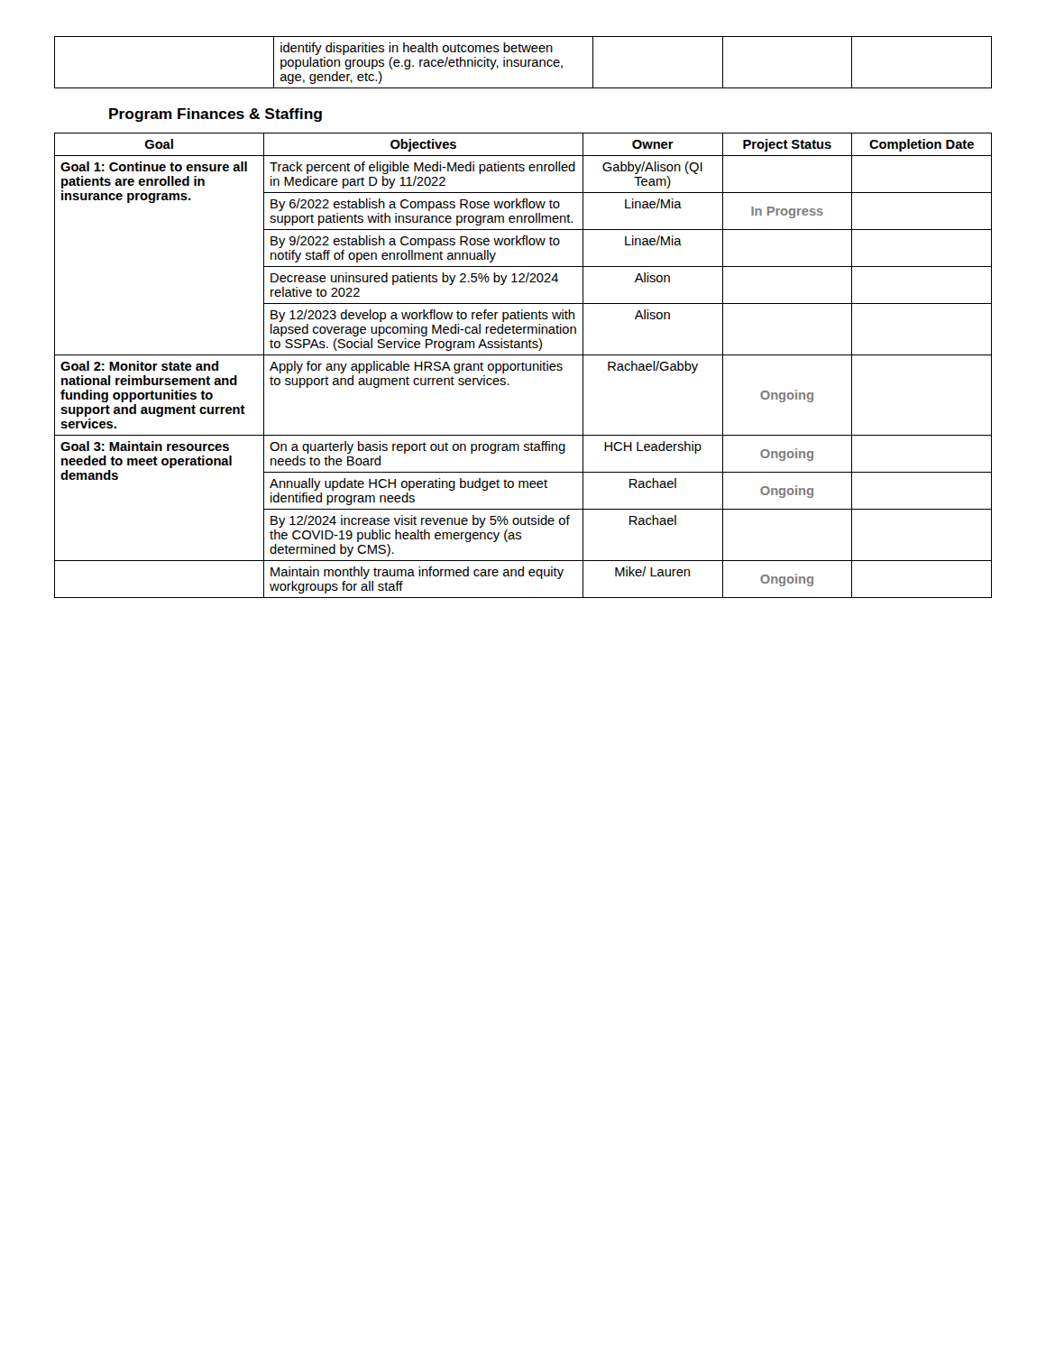| | identify disparities in health outcomes between population groups (e.g. race/ethnicity, insurance, age, gender, etc.) | | | |
Program Finances & Staffing
| Goal | Objectives | Owner | Project Status | Completion Date |
| --- | --- | --- | --- | --- |
| Goal 1: Continue to ensure all patients are enrolled in insurance programs. | Track percent of eligible Medi-Medi patients enrolled in Medicare part D by 11/2022 | Gabby/Alison (QI Team) | | |
| By 6/2022 establish a Compass Rose workflow to support patients with insurance program enrollment. | Linae/Mia | In Progress | |
| By 9/2022 establish a Compass Rose workflow to notify staff of open enrollment annually | Linae/Mia | | |
| Decrease uninsured patients by 2.5% by 12/2024 relative to 2022 | Alison | | |
| By 12/2023 develop a workflow to refer patients with lapsed coverage upcoming Medi-cal redetermination to SSPAs. (Social Service Program Assistants) | Alison | | |
| Goal 2: Monitor state and national reimbursement and funding opportunities to support and augment current services. | Apply for any applicable HRSA grant opportunities to support and augment current services. | Rachael/Gabby | Ongoing | |
| Goal 3: Maintain resources needed to meet operational demands | On a quarterly basis report out on program staffing needs to the Board | HCH Leadership | Ongoing | |
| Annually update HCH operating budget to meet identified program needs | Rachael | Ongoing | |
| By 12/2024 increase visit revenue by 5% outside of the COVID-19 public health emergency (as determined by CMS). | Rachael | | |
| | Maintain monthly trauma informed care and equity workgroups for all staff | Mike/ Lauren | Ongoing | |